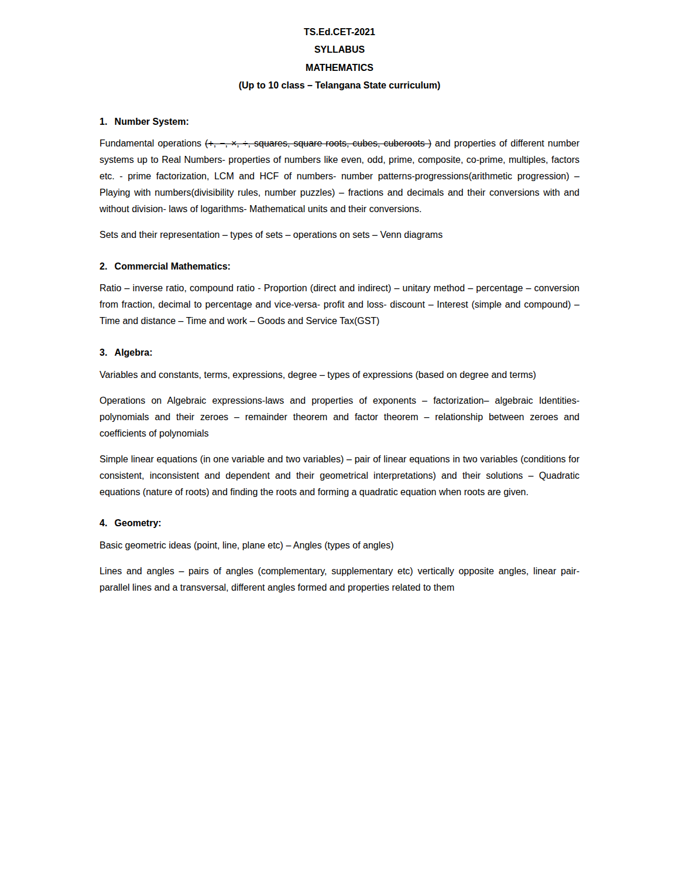TS.Ed.CET-2021
SYLLABUS
MATHEMATICS
(Up to 10 class – Telangana State curriculum)
1. Number System:
Fundamental operations (+, −, ×, ÷, squares, square roots, cubes, cuberoots ) and properties of different number systems up to Real Numbers- properties of numbers like even, odd, prime, composite, co-prime, multiples, factors etc. - prime factorization, LCM and HCF of numbers- number patterns-progressions(arithmetic progression) – Playing with numbers(divisibility rules, number puzzles) – fractions and decimals and their conversions with and without division- laws of logarithms- Mathematical units and their conversions.
Sets and their representation – types of sets – operations on sets – Venn diagrams
2. Commercial Mathematics:
Ratio – inverse ratio, compound ratio - Proportion (direct and indirect) – unitary method – percentage – conversion from fraction, decimal to percentage and vice-versa- profit and loss- discount – Interest (simple and compound) – Time and distance – Time and work – Goods and Service Tax(GST)
3. Algebra:
Variables and constants, terms, expressions, degree – types of expressions (based on degree and terms)
Operations on Algebraic expressions-laws and properties of exponents – factorization– algebraic Identities- polynomials and their zeroes – remainder theorem and factor theorem – relationship between zeroes and coefficients of polynomials
Simple linear equations (in one variable and two variables) – pair of linear equations in two variables (conditions for consistent, inconsistent and dependent and their geometrical interpretations) and their solutions – Quadratic equations (nature of roots) and finding the roots and forming a quadratic equation when roots are given.
4. Geometry:
Basic geometric ideas (point, line, plane etc) – Angles (types of angles)
Lines and angles – pairs of angles (complementary, supplementary etc) vertically opposite angles, linear pair- parallel lines and a transversal, different angles formed and properties related to them